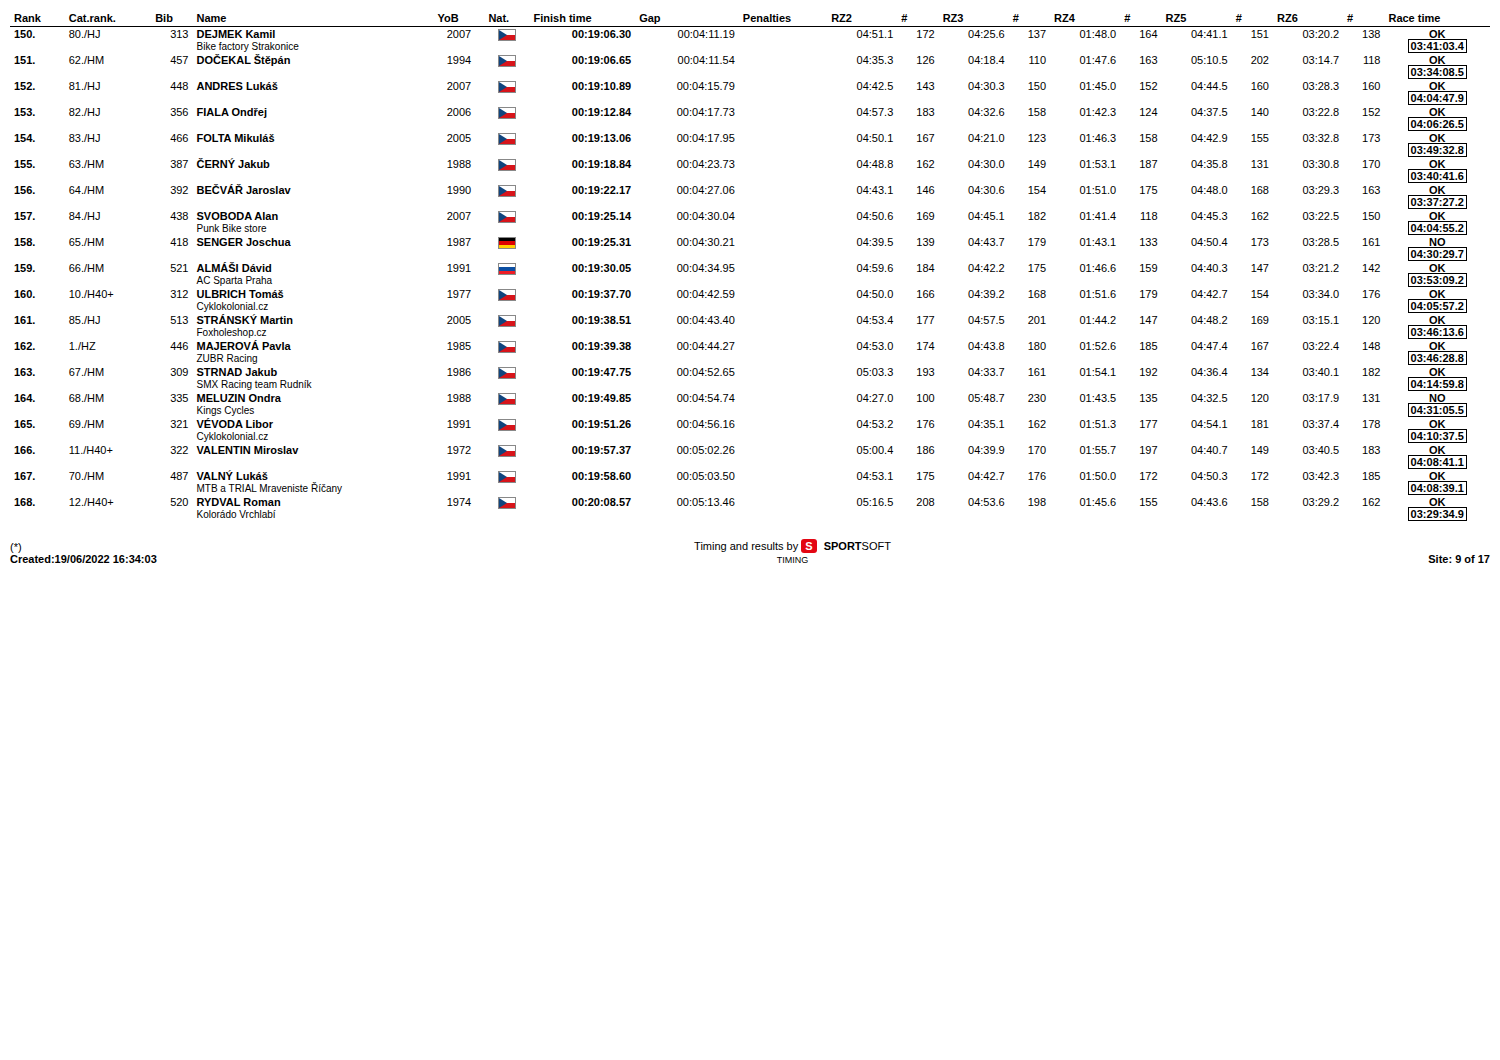| Rank | Cat.rank. | Bib | Name | YoB | Nat. | Finish time | Gap | Penalties | RZ2 | # | RZ3 | # | RZ4 | # | RZ5 | # | RZ6 | # | Race time |
| --- | --- | --- | --- | --- | --- | --- | --- | --- | --- | --- | --- | --- | --- | --- | --- | --- | --- | --- | --- |
| 150. | 80./HJ | 313 | DEJMEK Kamil Bike factory Strakonice | 2007 | | 00:19:06.30 | 00:04:11.19 | | 04:51.1 | 172 | 04:25.6 | 137 | 01:48.0 | 164 | 04:41.1 | 151 | 03:20.2 | 138 | OK 03:41:03.4 |
| 151. | 62./HM | 457 | DOČEKAL Štěpán | 1994 | | 00:19:06.65 | 00:04:11.54 | | 04:35.3 | 126 | 04:18.4 | 110 | 01:47.6 | 163 | 05:10.5 | 202 | 03:14.7 | 118 | OK 03:34:08.5 |
| 152. | 81./HJ | 448 | ANDRES Lukáš | 2007 | | 00:19:10.89 | 00:04:15.79 | | 04:42.5 | 143 | 04:30.3 | 150 | 01:45.0 | 152 | 04:44.5 | 160 | 03:28.3 | 160 | OK 04:04:47.9 |
| 153. | 82./HJ | 356 | FIALA Ondřej | 2006 | | 00:19:12.84 | 00:04:17.73 | | 04:57.3 | 183 | 04:32.6 | 158 | 01:42.3 | 124 | 04:37.5 | 140 | 03:22.8 | 152 | OK 04:06:26.5 |
| 154. | 83./HJ | 466 | FOLTA Mikuláš | 2005 | | 00:19:13.06 | 00:04:17.95 | | 04:50.1 | 167 | 04:21.0 | 123 | 01:46.3 | 158 | 04:42.9 | 155 | 03:32.8 | 173 | OK 03:49:32.8 |
| 155. | 63./HM | 387 | ČERNÝ Jakub | 1988 | | 00:19:18.84 | 00:04:23.73 | | 04:48.8 | 162 | 04:30.0 | 149 | 01:53.1 | 187 | 04:35.8 | 131 | 03:30.8 | 170 | OK 03:40:41.6 |
| 156. | 64./HM | 392 | BEČVÁŘ Jaroslav | 1990 | | 00:19:22.17 | 00:04:27.06 | | 04:43.1 | 146 | 04:30.6 | 154 | 01:51.0 | 175 | 04:48.0 | 168 | 03:29.3 | 163 | OK 03:37:27.2 |
| 157. | 84./HJ | 438 | SVOBODA Alan Punk Bike store | 2007 | | 00:19:25.14 | 00:04:30.04 | | 04:50.6 | 169 | 04:45.1 | 182 | 01:41.4 | 118 | 04:45.3 | 162 | 03:22.5 | 150 | OK 04:04:55.2 |
| 158. | 65./HM | 418 | SENGER Joschua | 1987 | | 00:19:25.31 | 00:04:30.21 | | 04:39.5 | 139 | 04:43.7 | 179 | 01:43.1 | 133 | 04:50.4 | 173 | 03:28.5 | 161 | NO 04:30:29.7 |
| 159. | 66./HM | 521 | ALMÁŠI Dávid AC Sparta Praha | 1991 | | 00:19:30.05 | 00:04:34.95 | | 04:59.6 | 184 | 04:42.2 | 175 | 01:46.6 | 159 | 04:40.3 | 147 | 03:21.2 | 142 | OK 03:53:09.2 |
| 160. | 10./H40+ | 312 | ULBRICH Tomáš Cyklokolonial.cz | 1977 | | 00:19:37.70 | 00:04:42.59 | | 04:50.0 | 166 | 04:39.2 | 168 | 01:51.6 | 179 | 04:42.7 | 154 | 03:34.0 | 176 | OK 04:05:57.2 |
| 161. | 85./HJ | 513 | STRÁNSKÝ Martin Foxholeshop.cz | 2005 | | 00:19:38.51 | 00:04:43.40 | | 04:53.4 | 177 | 04:57.5 | 201 | 01:44.2 | 147 | 04:48.2 | 169 | 03:15.1 | 120 | OK 03:46:13.6 |
| 162. | 1./HZ | 446 | MAJEROVÁ Pavla ZUBR Racing | 1985 | | 00:19:39.38 | 00:04:44.27 | | 04:53.0 | 174 | 04:43.8 | 180 | 01:52.6 | 185 | 04:47.4 | 167 | 03:22.4 | 148 | OK 03:46:28.8 |
| 163. | 67./HM | 309 | STRNAD Jakub SMX Racing team Rudník | 1986 | | 00:19:47.75 | 00:04:52.65 | | 05:03.3 | 193 | 04:33.7 | 161 | 01:54.1 | 192 | 04:36.4 | 134 | 03:40.1 | 182 | OK 04:14:59.8 |
| 164. | 68./HM | 335 | MELUZIN Ondra Kings Cycles | 1988 | | 00:19:49.85 | 00:04:54.74 | | 04:27.0 | 100 | 05:48.7 | 230 | 01:43.5 | 135 | 04:32.5 | 120 | 03:17.9 | 131 | NO 04:31:05.5 |
| 165. | 69./HM | 321 | VÉVODA Libor Cyklokolonial.cz | 1991 | | 00:19:51.26 | 00:04:56.16 | | 04:53.2 | 176 | 04:35.1 | 162 | 01:51.3 | 177 | 04:54.1 | 181 | 03:37.4 | 178 | OK 04:10:37.5 |
| 166. | 11./H40+ | 322 | VALENTIN Miroslav | 1972 | | 00:19:57.37 | 00:05:02.26 | | 05:00.4 | 186 | 04:39.9 | 170 | 01:55.7 | 197 | 04:40.7 | 149 | 03:40.5 | 183 | OK 04:08:41.1 |
| 167. | 70./HM | 487 | VALNÝ Lukáš MTB a TRIAL Mraveniste Říčany | 1991 | | 00:19:58.60 | 00:05:03.50 | | 04:53.1 | 175 | 04:42.7 | 176 | 01:50.0 | 172 | 04:50.3 | 172 | 03:42.3 | 185 | OK 04:08:39.1 |
| 168. | 12./H40+ | 520 | RYDVAL Roman Kolorádo Vrchlabí | 1974 | | 00:20:08.57 | 00:05:13.46 | | 05:16.5 | 208 | 04:53.6 | 198 | 01:45.6 | 155 | 04:43.6 | 158 | 03:29.2 | 162 | OK 03:29:34.9 |
(*)
Created:19/06/2022 16:34:03
Timing and results by S SPORTSOFT
TIMING
Site: 9 of 17